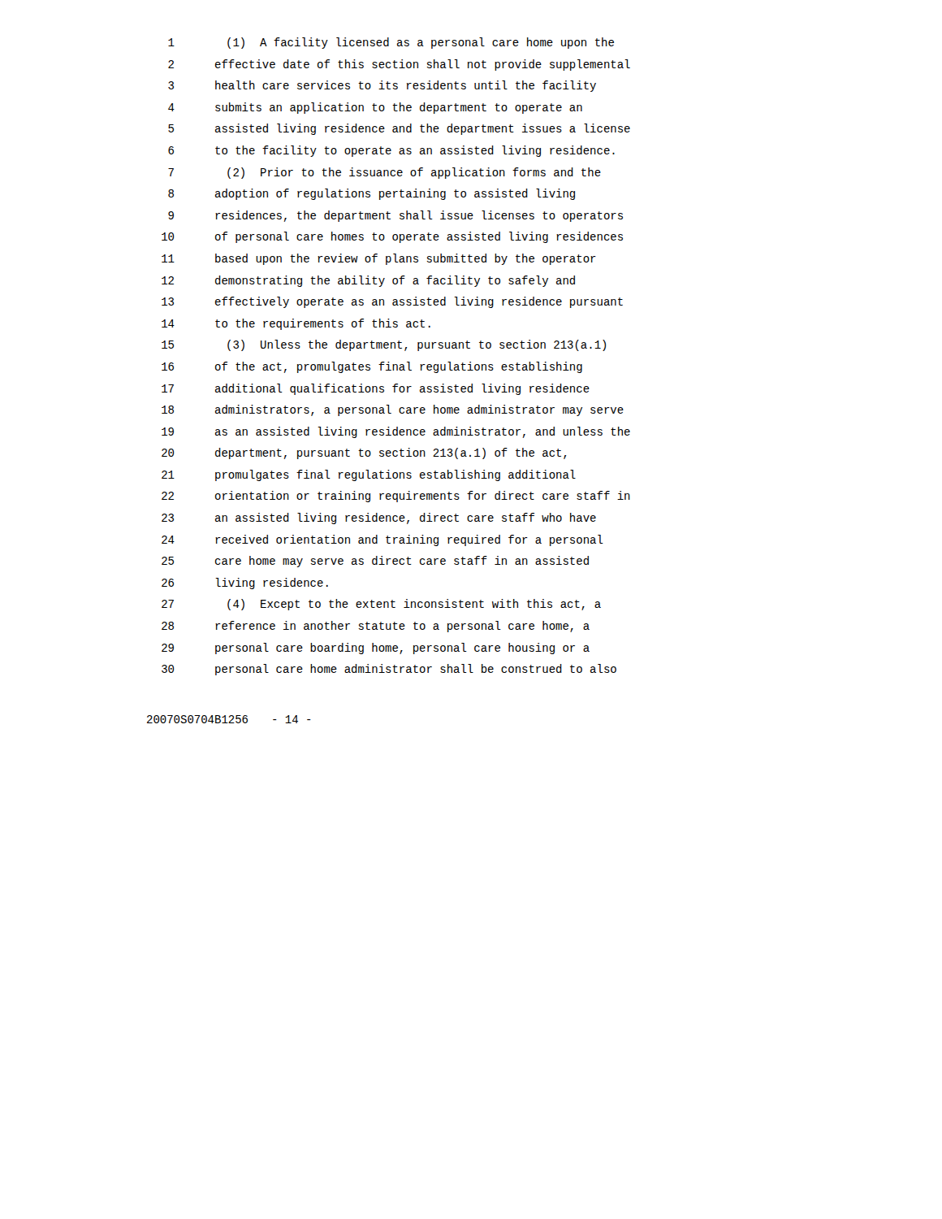(1) A facility licensed as a personal care home upon the
effective date of this section shall not provide supplemental
health care services to its residents until the facility
submits an application to the department to operate an
assisted living residence and the department issues a license
to the facility to operate as an assisted living residence.
(2) Prior to the issuance of application forms and the
adoption of regulations pertaining to assisted living
residences, the department shall issue licenses to operators
of personal care homes to operate assisted living residences
based upon the review of plans submitted by the operator
demonstrating the ability of a facility to safely and
effectively operate as an assisted living residence pursuant
to the requirements of this act.
(3) Unless the department, pursuant to section 213(a.1)
of the act, promulgates final regulations establishing
additional qualifications for assisted living residence
administrators, a personal care home administrator may serve
as an assisted living residence administrator, and unless the
department, pursuant to section 213(a.1) of the act,
promulgates final regulations establishing additional
orientation or training requirements for direct care staff in
an assisted living residence, direct care staff who have
received orientation and training required for a personal
care home may serve as direct care staff in an assisted
living residence.
(4) Except to the extent inconsistent with this act, a
reference in another statute to a personal care home, a
personal care boarding home, personal care housing or a
personal care home administrator shall be construed to also
20070S0704B1256 - 14 -